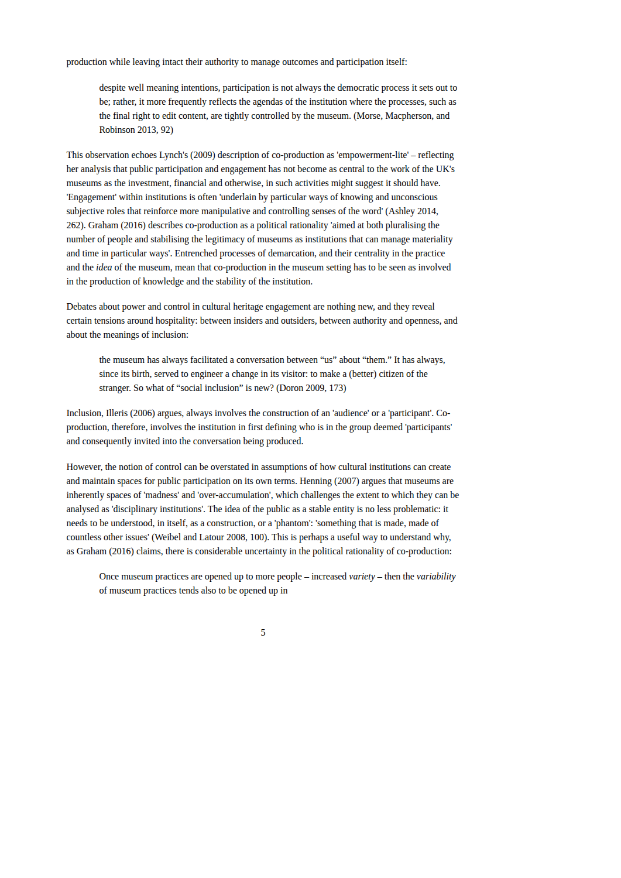production while leaving intact their authority to manage outcomes and participation itself:
despite well meaning intentions, participation is not always the democratic process it sets out to be; rather, it more frequently reflects the agendas of the institution where the processes, such as the final right to edit content, are tightly controlled by the museum. (Morse, Macpherson, and Robinson 2013, 92)
This observation echoes Lynch's (2009) description of co-production as 'empowerment-lite' – reflecting her analysis that public participation and engagement has not become as central to the work of the UK's museums as the investment, financial and otherwise, in such activities might suggest it should have. 'Engagement' within institutions is often 'underlain by particular ways of knowing and unconscious subjective roles that reinforce more manipulative and controlling senses of the word' (Ashley 2014, 262). Graham (2016) describes co-production as a political rationality 'aimed at both pluralising the number of people and stabilising the legitimacy of museums as institutions that can manage materiality and time in particular ways'. Entrenched processes of demarcation, and their centrality in the practice and the idea of the museum, mean that co-production in the museum setting has to be seen as involved in the production of knowledge and the stability of the institution.
Debates about power and control in cultural heritage engagement are nothing new, and they reveal certain tensions around hospitality: between insiders and outsiders, between authority and openness, and about the meanings of inclusion:
the museum has always facilitated a conversation between “us” about “them.” It has always, since its birth, served to engineer a change in its visitor: to make a (better) citizen of the stranger. So what of “social inclusion” is new? (Doron 2009, 173)
Inclusion, Illeris (2006) argues, always involves the construction of an 'audience' or a 'participant'. Co-production, therefore, involves the institution in first defining who is in the group deemed 'participants' and consequently invited into the conversation being produced.
However, the notion of control can be overstated in assumptions of how cultural institutions can create and maintain spaces for public participation on its own terms. Henning (2007) argues that museums are inherently spaces of 'madness' and 'over-accumulation', which challenges the extent to which they can be analysed as 'disciplinary institutions'. The idea of the public as a stable entity is no less problematic: it needs to be understood, in itself, as a construction, or a 'phantom': 'something that is made, made of countless other issues' (Weibel and Latour 2008, 100). This is perhaps a useful way to understand why, as Graham (2016) claims, there is considerable uncertainty in the political rationality of co-production:
Once museum practices are opened up to more people – increased variety – then the variability of museum practices tends also to be opened up in
5